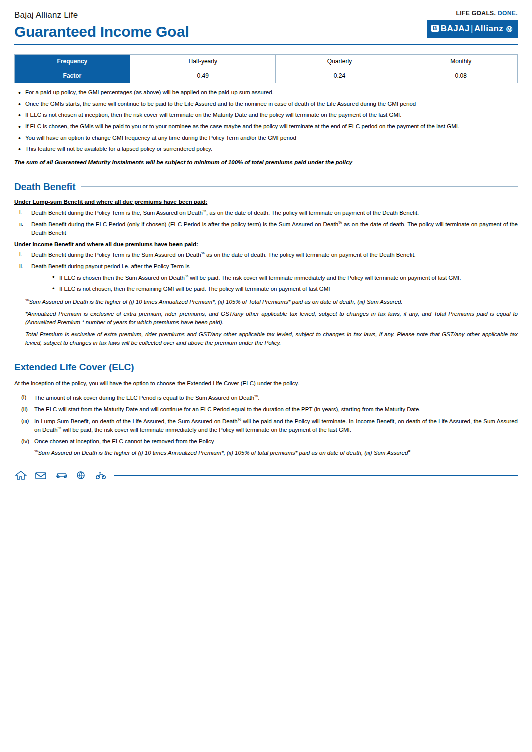Bajaj Allianz Life
Guaranteed Income Goal
LIFE GOALS. DONE.
BBAJAJ|Allianz Ⓜ
| Frequency | Half-yearly | Quarterly | Monthly |
| Factor | 0.49 | 0.24 | 0.08 |
For a paid-up policy, the GMI percentages (as above) will be applied on the paid-up sum assured.
Once the GMIs starts, the same will continue to be paid to the Life Assured and to the nominee in case of death of the Life Assured during the GMI period
If ELC is not chosen at inception, then the risk cover will terminate on the Maturity Date and the policy will terminate on the payment of the last GMI.
If ELC is chosen, the GMIs will be paid to you or to your nominee as the case maybe and the policy will terminate at the end of ELC period on the payment of the last GMI.
You will have an option to change GMI frequency at any time during the Policy Term and/or the GMI period
This feature will not be available for a lapsed policy or surrendered policy.
The sum of all Guaranteed Maturity Instalments will be subject to minimum of 100% of total premiums paid under the policy
Death Benefit
Under Lump-sum Benefit and where all due premiums have been paid:
i. Death Benefit during the Policy Term is the, Sum Assured on Death%, as on the date of death. The policy will terminate on payment of the Death Benefit.
ii. Death Benefit during the ELC Period (only if chosen) (ELC Period is after the policy term) is the Sum Assured on Death% as on the date of death. The policy will terminate on payment of the Death Benefit
Under Income Benefit and where all due premiums have been paid:
i. Death Benefit during the Policy Term is the Sum Assured on Death% as on the date of death. The policy will terminate on payment of the Death Benefit.
ii. Death Benefit during payout period i.e. after the Policy Term is -
If ELC is chosen then the Sum Assured on Death% will be paid. The risk cover will terminate immediately and the Policy will terminate on payment of last GMI.
If ELC is not chosen, then the remaining GMI will be paid. The policy will terminate on payment of last GMI
%Sum Assured on Death is the higher of (i) 10 times Annualized Premium*, (ii) 105% of Total Premiums* paid as on date of death, (iii) Sum Assured.
*Annualized Premium is exclusive of extra premium, rider premiums, and GST/any other applicable tax levied, subject to changes in tax laws, if any, and Total Premiums paid is equal to (Annualized Premium * number of years for which premiums have been paid).
Total Premium is exclusive of extra premium, rider premiums and GST/any other applicable tax levied, subject to changes in tax laws, if any. Please note that GST/any other applicable tax levied, subject to changes in tax laws will be collected over and above the premium under the Policy.
Extended Life Cover (ELC)
At the inception of the policy, you will have the option to choose the Extended Life Cover (ELC) under the policy.
(i) The amount of risk cover during the ELC Period is equal to the Sum Assured on Death%.
(ii) The ELC will start from the Maturity Date and will continue for an ELC Period equal to the duration of the PPT (in years), starting from the Maturity Date.
(iii) In Lump Sum Benefit, on death of the Life Assured, the Sum Assured on Death% will be paid and the Policy will terminate. In Income Benefit, on death of the Life Assured, the Sum Assured on Death% will be paid, the risk cover will terminate immediately and the Policy will terminate on the payment of the last GMI.
(iv) Once chosen at inception, the ELC cannot be removed from the Policy
%Sum Assured on Death is the higher of (i) 10 times Annualized Premium*, (ii) 105% of total premiums* paid as on date of death, (iii) Sum Assured#